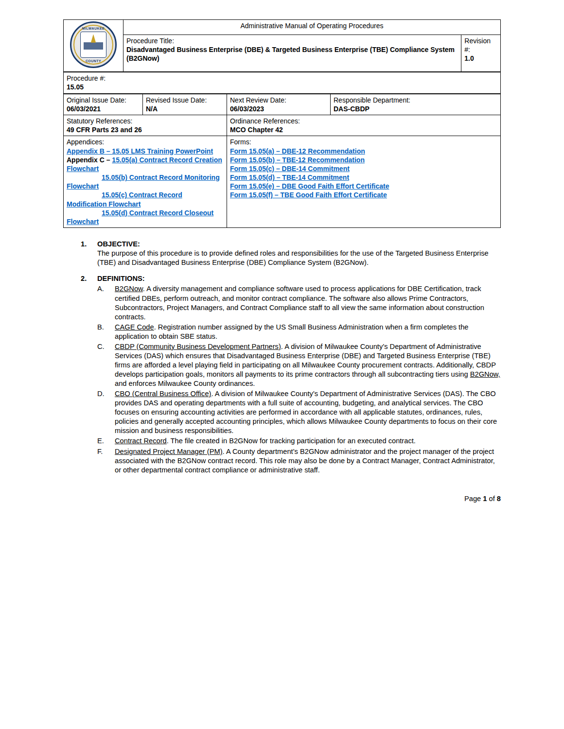| MILWAUKEE COUNTY | Administrative Manual of Operating Procedures |
| Procedure Title: Disadvantaged Business Enterprise (DBE) & Targeted Business Enterprise (TBE) Compliance System (B2GNow) | Revision #: 1.0 |
| Procedure #: 15.05 | |
| Original Issue Date: 06/03/2021 | Revised Issue Date: N/A | Next Review Date: 06/03/2023 | Responsible Department: DAS-CBDP |
| Statutory References: 49 CFR Parts 23 and 26 | Ordinance References: MCO Chapter 42 |
| Appendices: Appendix B – 15.05 LMS Training PowerPoint Appendix C – 15.05(a) Contract Record Creation Flowchart 15.05(b) Contract Record Monitoring Flowchart 15.05(c) Contract Record Modification Flowchart 15.05(d) Contract Record Closeout Flowchart | Forms: Form 15.05(a) – DBE-12 Recommendation Form 15.05(b) – TBE-12 Recommendation Form 15.05(c) – DBE-14 Commitment Form 15.05(d) – TBE-14 Commitment Form 15.05(e) – DBE Good Faith Effort Certificate Form 15.05(f) – TBE Good Faith Effort Certificate |
OBJECTIVE:
The purpose of this procedure is to provide defined roles and responsibilities for the use of the Targeted Business Enterprise (TBE) and Disadvantaged Business Enterprise (DBE) Compliance System (B2GNow).
DEFINITIONS:
B2GNow. A diversity management and compliance software used to process applications for DBE Certification, track certified DBEs, perform outreach, and monitor contract compliance. The software also allows Prime Contractors, Subcontractors, Project Managers, and Contract Compliance staff to all view the same information about construction contracts.
CAGE Code. Registration number assigned by the US Small Business Administration when a firm completes the application to obtain SBE status.
CBDP (Community Business Development Partners). A division of Milwaukee County’s Department of Administrative Services (DAS) which ensures that Disadvantaged Business Enterprise (DBE) and Targeted Business Enterprise (TBE) firms are afforded a level playing field in participating on all Milwaukee County procurement contracts. Additionally, CBDP develops participation goals, monitors all payments to its prime contractors through all subcontracting tiers using B2GNow, and enforces Milwaukee County ordinances.
CBO (Central Business Office). A division of Milwaukee County’s Department of Administrative Services (DAS). The CBO provides DAS and operating departments with a full suite of accounting, budgeting, and analytical services. The CBO focuses on ensuring accounting activities are performed in accordance with all applicable statutes, ordinances, rules, policies and generally accepted accounting principles, which allows Milwaukee County departments to focus on their core mission and business responsibilities.
Contract Record. The file created in B2GNow for tracking participation for an executed contract.
Designated Project Manager (PM). A County department’s B2GNow administrator and the project manager of the project associated with the B2GNow contract record. This role may also be done by a Contract Manager, Contract Administrator, or other departmental contract compliance or administrative staff.
Page 1 of 8